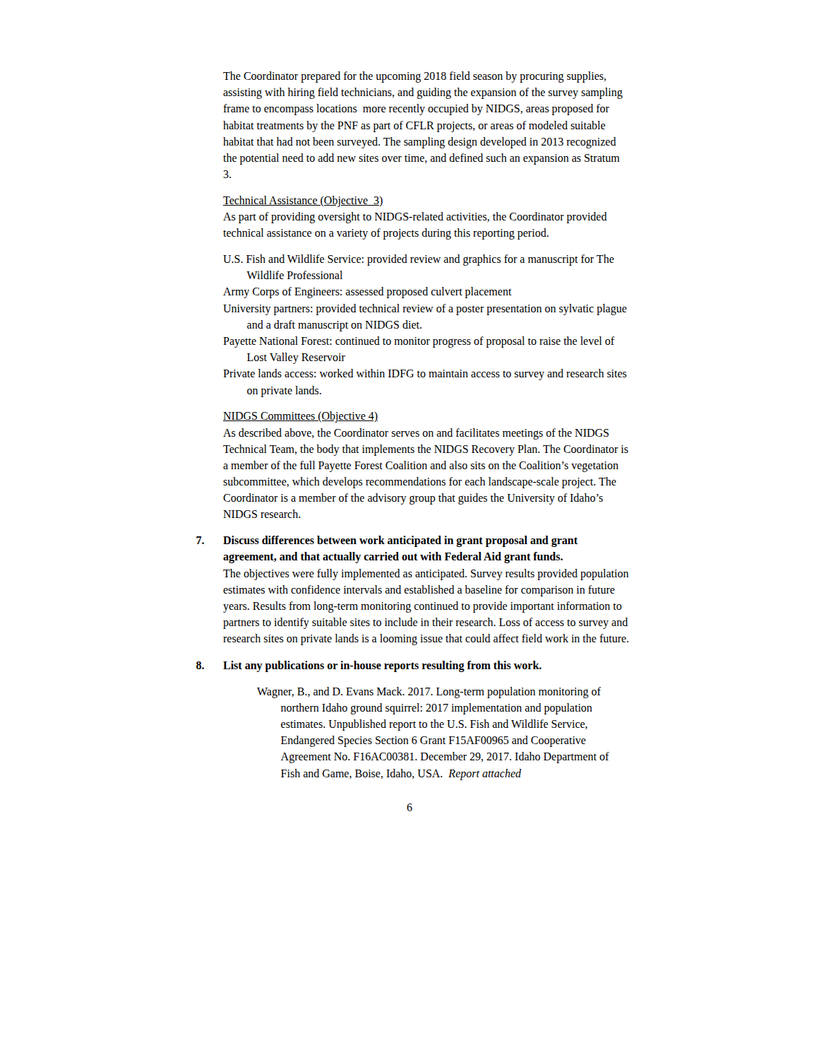The Coordinator prepared for the upcoming 2018 field season by procuring supplies, assisting with hiring field technicians, and guiding the expansion of the survey sampling frame to encompass locations more recently occupied by NIDGS, areas proposed for habitat treatments by the PNF as part of CFLR projects, or areas of modeled suitable habitat that had not been surveyed. The sampling design developed in 2013 recognized the potential need to add new sites over time, and defined such an expansion as Stratum 3.
Technical Assistance (Objective 3)
As part of providing oversight to NIDGS-related activities, the Coordinator provided technical assistance on a variety of projects during this reporting period.
U.S. Fish and Wildlife Service: provided review and graphics for a manuscript for The Wildlife Professional
Army Corps of Engineers: assessed proposed culvert placement
University partners: provided technical review of a poster presentation on sylvatic plague and a draft manuscript on NIDGS diet.
Payette National Forest: continued to monitor progress of proposal to raise the level of Lost Valley Reservoir
Private lands access: worked within IDFG to maintain access to survey and research sites on private lands.
NIDGS Committees (Objective 4)
As described above, the Coordinator serves on and facilitates meetings of the NIDGS Technical Team, the body that implements the NIDGS Recovery Plan. The Coordinator is a member of the full Payette Forest Coalition and also sits on the Coalition’s vegetation subcommittee, which develops recommendations for each landscape-scale project. The Coordinator is a member of the advisory group that guides the University of Idaho’s NIDGS research.
7.
Discuss differences between work anticipated in grant proposal and grant agreement, and that actually carried out with Federal Aid grant funds.
The objectives were fully implemented as anticipated. Survey results provided population estimates with confidence intervals and established a baseline for comparison in future years. Results from long-term monitoring continued to provide important information to partners to identify suitable sites to include in their research. Loss of access to survey and research sites on private lands is a looming issue that could affect field work in the future.
8.
List any publications or in-house reports resulting from this work.
Wagner, B., and D. Evans Mack. 2017. Long-term population monitoring of northern Idaho ground squirrel: 2017 implementation and population estimates. Unpublished report to the U.S. Fish and Wildlife Service, Endangered Species Section 6 Grant F15AF00965 and Cooperative Agreement No. F16AC00381. December 29, 2017. Idaho Department of Fish and Game, Boise, Idaho, USA. Report attached
6